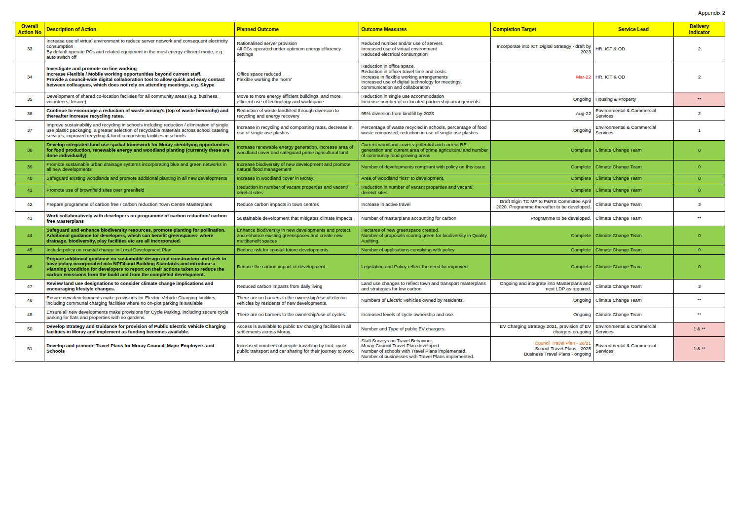Appendix 2
| Overall Action No | Description of Action | Planned Outcome | Outcome Measures | Completion Target | Service Lead | Delivery Indicator |
| --- | --- | --- | --- | --- | --- | --- |
| 33 | Increase use of virtual environment to reduce server network and consequent electricity consumption By default operate PCs and related equipment in the most energy efficient mode, e.g. auto switch off | Rationalised server provision All PCs operated under optimum energy efficiency settings | Reduced number and/or use of servers Increased use of virtual environment Reduced electrical consumption | Incorporate into ICT Digital Strategy - draft by 2023 | HR, ICT & OD | 2 |
| 34 | Investigate and promote on-line working Increase Flexible / Mobile working opportunities beyond current staff. Provide a council-wide digital collaboration tool to allow quick and easy contact between colleagues, which does not rely on attending meetings, e.g. Skype | Office space reduced Flexible working the 'norm' | Reduction in office space. Reduction in officer travel time and costs. Increase in flexible working arrangements Increased use of digital technology for meetings, communication and collaboration | Mar-22 | HR, ICT & OD | 2 |
| 35 | Development of shared co-location facilities for all community areas (e.g. business, volunteers, leisure) | Move to more energy efficient buildings, and more efficient use of technology and workspace | Reduction in single use accommodation Increase number of co-located partnership arrangements | Ongoing | Housing & Property | ** |
| 36 | Continue to encourage a reduction of waste arising's (top of waste hierarchy) and thereafter increase recycling rates. | Reduction of waste landfilled through diversion to recycling and energy recovery | 95% diversion from landfill by 2023 | Aug-22 | Environmental & Commercial Services | 2 |
| 37 | Improve sustainability and recycling in schools including reduction / elimination of single use plastic packaging, a greater selection of recyclable materials across school catering services, improved recycling & food composting facilities in schools | Increase in recycling and composting rates, decrease in use of single use plastics | Percentage of waste recycled in schools, percentage of food waste composted, reduction in use of single use plastics | Ongoing | Environmental & Commercial Services | 1 |
| 38 | Develop integrated land use spatial framework for Moray identifying opportunities for food production, renewable energy and woodland planting (currently these are done individually) | Increase renewable energy generation, increase area of woodland cover and safeguard prime agricultural land | Current woodland cover v potential and current RE generation and current area of prime agricultural and number of community food growing areas | Complete | Climate Change Team | 0 |
| 39 | Promote sustainable urban drainage systems incorporating blue and green networks in all new developments | Increase biodiversity of new development and promote natural flood management | Number of developments compliant with policy on this issue | Complete | Climate Change Team | 0 |
| 40 | Safeguard existing woodlands and promote additional planting in all new developments | Increase in woodland cover in Moray. | Area of woodland "lost" to development. | Complete | Climate Change Team | 0 |
| 41 | Promote use of brownfield sites over greenfield | Reduction in number of vacant properties and vacant/ derelict sites | Reduction in number of vacant properties and vacant/ derelict sites | Complete | Climate Change Team | 0 |
| 42 | Prepare programme of carbon free / carbon reduction Town Centre Masterplans | Reduce carbon impacts in town centres | Increase in active travel | Draft Elgin TC MP to P&RS Committee April 2020. Programme thereafter to be developed. | Climate Change Team | 3 |
| 43 | Work collaboratively with developers on programme of carbon reduction/ carbon free Masterplans | Sustainable development that mitigates climate impacts | Number of masterplans accounting for carbon | Programme to be developed. | Climate Change Team | ** |
| 44 | Safeguard and enhance biodiversity resources, promote planting for pollination. Additional guidance for developers, which can benefit greenspaces- where drainage, biodiversity, play facilities etc are all incorporated. | Enhance biodiversity in new developments and protect and enhance existing greenspaces and create new multibenefit spaces | Hectares of new greenspace created. Number of proposals scoring green for biodiversity in Quality Auditing. | Complete | Climate Change Team | 0 |
| 45 | Include policy on coastal change in Local Development Plan | Reduce risk for coastal future developments | Number of applications complying with policy | Complete | Climate Change Team | 0 |
| 46 | Prepare additional guidance on sustainable design and construction and seek to have policy incorporated into NPF4 and Building Standards and introduce a Planning Condition for developers to report on their actions taken to reduce the carbon emissions from the build and from the completed development. | Reduce the carbon impact of development | Legislation and Policy reflect the need for improved | Complete | Climate Change Team | 0 |
| 47 | Review land use designations to consider climate change implications and encouraging lifestyle changes. | Reduced carbon impacts from daily living | Land use changes to reflect town and transport masterplans and strategies for low carbon | Ongoing and integrate into Masterplans and next LDP as required. | Climate Change Team | 3 |
| 48 | Ensure new developments make provisions for Electric Vehicle Charging facilities, including communal charging facilities where no on-plot parking is available | There are no barriers to the ownership/use of electric vehicles by residents of new developments. | Numbers of Electric Vehicles owned by residents. | Ongoing | Climate Change Team | ** |
| 49 | Ensure all new developments make provisions for Cycle Parking, including secure cycle parking for flats and properties with no gardens. | There are no barriers to the ownership/use of cycles. | Increased levels of cycle ownership and use. | Ongoing | Climate Change Team | ** |
| 50 | Develop Strategy and Guidance for provision of Public Electric Vehicle Charging facilities in Moray and implement as funding becomes available. | Access is available to public EV charging facilities in all settlements across Moray. | Number and Type of public EV chargers. | EV Charging Strategy 2021, provision of EV chargers on-going | Environmental & Commercial Services | 1 & ** |
| 51 | Develop and promote Travel Plans for Moray Council, Major Employers and Schools | Increased numbers of people travelling by foot, cycle, public transport and car sharing for their journey to work. | Staff Surveys on Travel Behaviour. Moray Council Travel Plan developed Number of schools with Travel Plans implemented. Number of businesses with Travel Plans implemented. | Council Travel Plan - 20/21 School Travel Plans - 2025 Business Travel Plans - ongoing | Environmental & Commercial Services | 1 & ** |